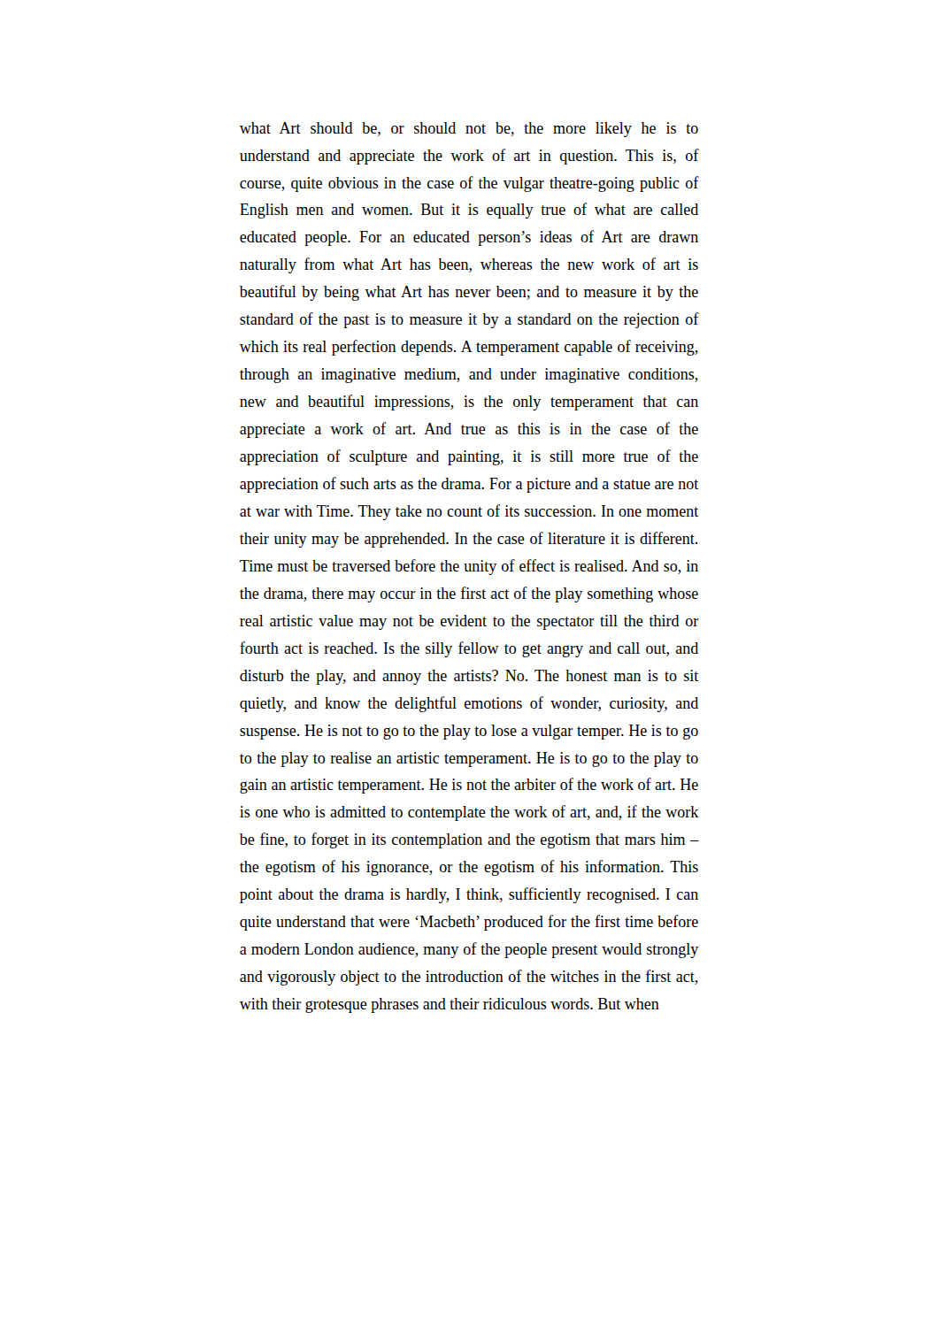what Art should be, or should not be, the more likely he is to understand and appreciate the work of art in question. This is, of course, quite obvious in the case of the vulgar theatre-going public of English men and women. But it is equally true of what are called educated people. For an educated person’s ideas of Art are drawn naturally from what Art has been, whereas the new work of art is beautiful by being what Art has never been; and to measure it by the standard of the past is to measure it by a standard on the rejection of which its real perfection depends. A temperament capable of receiving, through an imaginative medium, and under imaginative conditions, new and beautiful impressions, is the only temperament that can appreciate a work of art. And true as this is in the case of the appreciation of sculpture and painting, it is still more true of the appreciation of such arts as the drama. For a picture and a statue are not at war with Time. They take no count of its succession. In one moment their unity may be apprehended. In the case of literature it is different. Time must be traversed before the unity of effect is realised. And so, in the drama, there may occur in the first act of the play something whose real artistic value may not be evident to the spectator till the third or fourth act is reached. Is the silly fellow to get angry and call out, and disturb the play, and annoy the artists? No. The honest man is to sit quietly, and know the delightful emotions of wonder, curiosity, and suspense. He is not to go to the play to lose a vulgar temper. He is to go to the play to realise an artistic temperament. He is to go to the play to gain an artistic temperament. He is not the arbiter of the work of art. He is one who is admitted to contemplate the work of art, and, if the work be fine, to forget in its contemplation and the egotism that mars him – the egotism of his ignorance, or the egotism of his information. This point about the drama is hardly, I think, sufficiently recognised. I can quite understand that were ‘Macbeth’ produced for the first time before a modern London audience, many of the people present would strongly and vigorously object to the introduction of the witches in the first act, with their grotesque phrases and their ridiculous words. But when